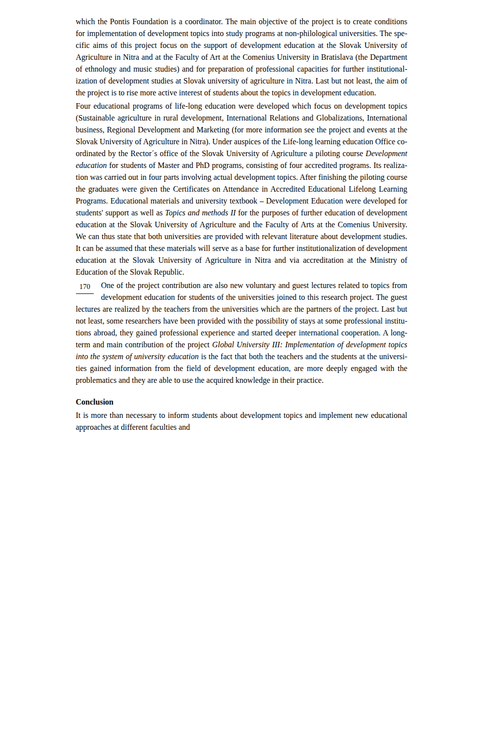which the Pontis Foundation is a coordinator. The main objective of the project is to create conditions for implementation of development topics into study programs at non-philological universities. The specific aims of this project focus on the support of development education at the Slovak University of Agriculture in Nitra and at the Faculty of Art at the Comenius University in Bratislava (the Department of ethnology and music studies) and for preparation of professional capacities for further institutionalization of development studies at Slovak university of agriculture in Nitra. Last but not least, the aim of the project is to rise more active interest of students about the topics in development education.
Four educational programs of life-long education were developed which focus on development topics (Sustainable agriculture in rural development, International Relations and Globalizations, International business, Regional Development and Marketing (for more information see the project and events at the Slovak University of Agriculture in Nitra). Under auspices of the Life-long learning education Office coordinated by the Rector´s office of the Slovak University of Agriculture a piloting course Development education for students of Master and PhD programs, consisting of four accredited programs. Its realization was carried out in four parts involving actual development topics. After finishing the piloting course the graduates were given the Certificates on Attendance in Accredited Educational Lifelong Learning Programs. Educational materials and university textbook – Development Education were developed for students' support as well as Topics and methods II for the purposes of further education of development education at the Slovak University of Agriculture and the Faculty of Arts at the Comenius University. We can thus state that both universities are provided with relevant literature about development studies. It can be assumed that these materials will serve as a base for further institutionalization of development education at the Slovak University of Agriculture in Nitra and via accreditation at the Ministry of Education of the Slovak Republic.
170
One of the project contribution are also new voluntary and guest lectures related to topics from development education for students of the universities joined to this research project. The guest lectures are realized by the teachers from the universities which are the partners of the project. Last but not least, some researchers have been provided with the possibility of stays at some professional institutions abroad, they gained professional experience and started deeper international cooperation. A long-term and main contribution of the project Global University III: Implementation of development topics into the system of university education is the fact that both the teachers and the students at the universities gained information from the field of development education, are more deeply engaged with the problematics and they are able to use the acquired knowledge in their practice.
Conclusion
It is more than necessary to inform students about development topics and implement new educational approaches at different faculties and